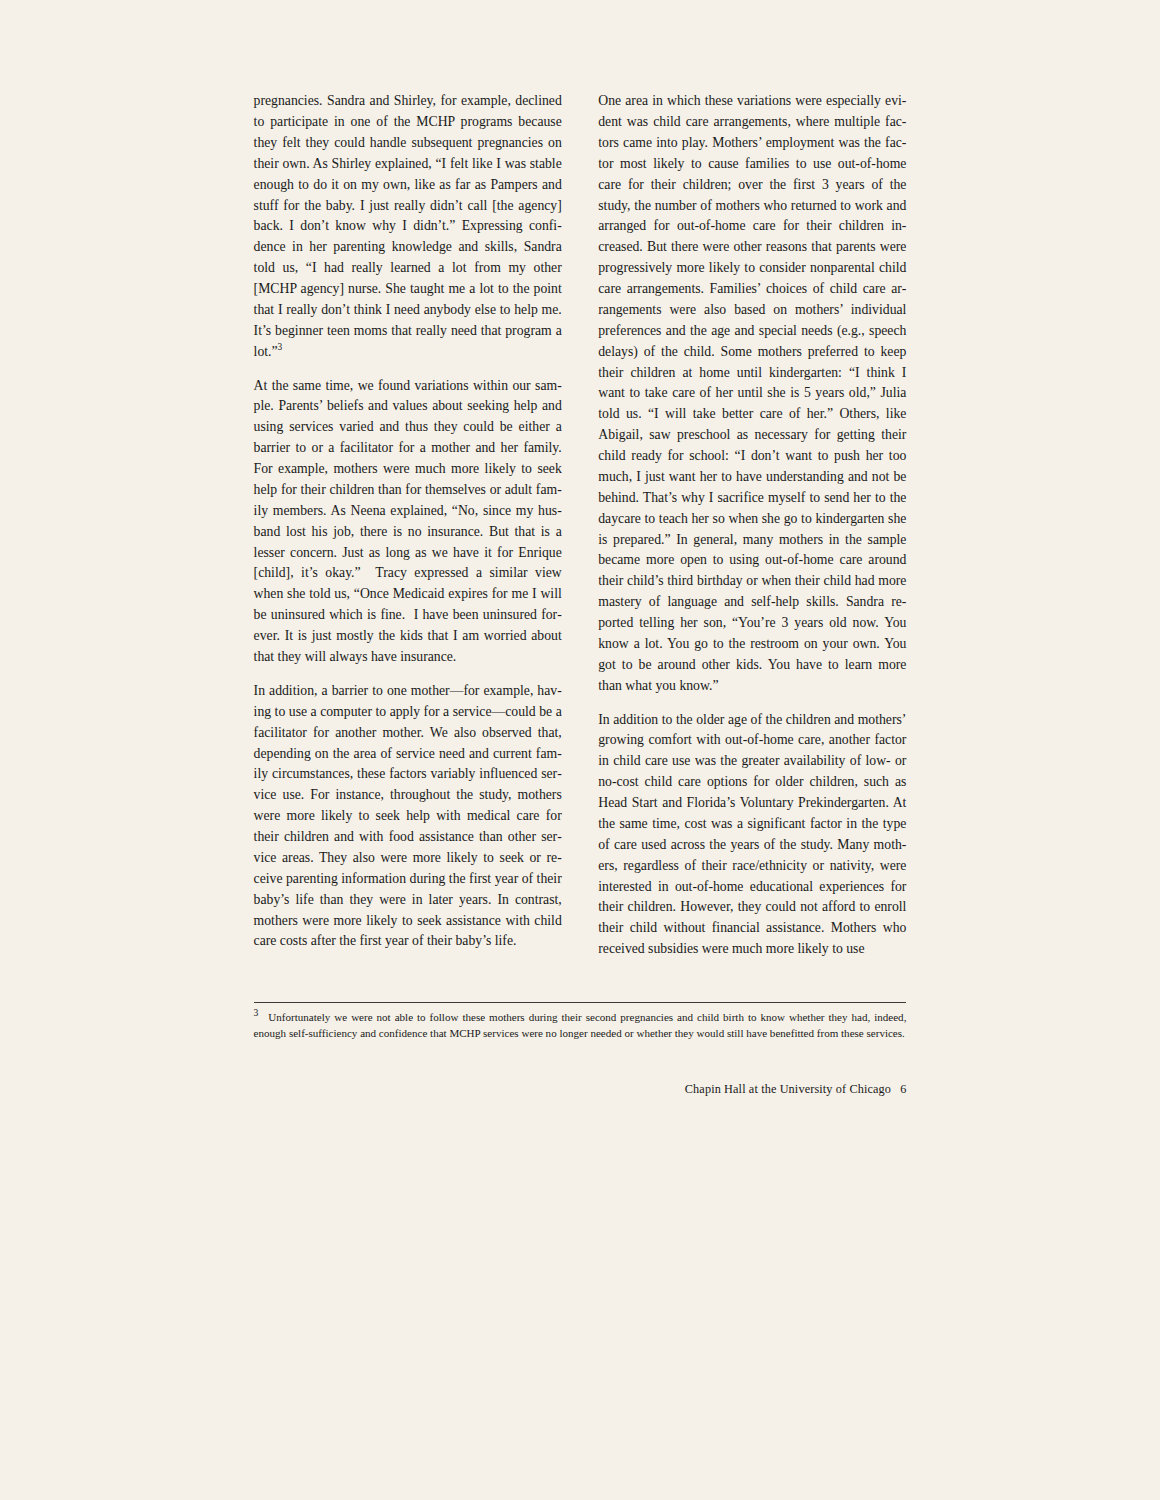pregnancies. Sandra and Shirley, for example, declined to participate in one of the MCHP programs because they felt they could handle subsequent pregnancies on their own. As Shirley explained, “I felt like I was stable enough to do it on my own, like as far as Pampers and stuff for the baby. I just really didn’t call [the agency] back. I don’t know why I didn’t.” Expressing confidence in her parenting knowledge and skills, Sandra told us, “I had really learned a lot from my other [MCHP agency] nurse. She taught me a lot to the point that I really don’t think I need anybody else to help me. It’s beginner teen moms that really need that program a lot.”3
At the same time, we found variations within our sample. Parents’ beliefs and values about seeking help and using services varied and thus they could be either a barrier to or a facilitator for a mother and her family. For example, mothers were much more likely to seek help for their children than for themselves or adult family members. As Neena explained, “No, since my husband lost his job, there is no insurance. But that is a lesser concern. Just as long as we have it for Enrique [child], it’s okay.” Tracy expressed a similar view when she told us, “Once Medicaid expires for me I will be uninsured which is fine. I have been uninsured forever. It is just mostly the kids that I am worried about that they will always have insurance.
In addition, a barrier to one mother—for example, having to use a computer to apply for a service—could be a facilitator for another mother. We also observed that, depending on the area of service need and current family circumstances, these factors variably influenced service use. For instance, throughout the study, mothers were more likely to seek help with medical care for their children and with food assistance than other service areas. They also were more likely to seek or receive parenting information during the first year of their baby’s life than they were in later years. In contrast, mothers were more likely to seek assistance with child care costs after the first year of their baby’s life.
One area in which these variations were especially evident was child care arrangements, where multiple factors came into play. Mothers’ employment was the factor most likely to cause families to use out-of-home care for their children; over the first 3 years of the study, the number of mothers who returned to work and arranged for out-of-home care for their children increased. But there were other reasons that parents were progressively more likely to consider nonparental child care arrangements. Families’ choices of child care arrangements were also based on mothers’ individual preferences and the age and special needs (e.g., speech delays) of the child. Some mothers preferred to keep their children at home until kindergarten: “I think I want to take care of her until she is 5 years old,” Julia told us. “I will take better care of her.” Others, like Abigail, saw preschool as necessary for getting their child ready for school: “I don’t want to push her too much, I just want her to have understanding and not be behind. That’s why I sacrifice myself to send her to the daycare to teach her so when she go to kindergarten she is prepared.” In general, many mothers in the sample became more open to using out-of-home care around their child’s third birthday or when their child had more mastery of language and self-help skills. Sandra reported telling her son, “You’re 3 years old now. You know a lot. You go to the restroom on your own. You got to be around other kids. You have to learn more than what you know.”
In addition to the older age of the children and mothers’ growing comfort with out-of-home care, another factor in child care use was the greater availability of low- or no-cost child care options for older children, such as Head Start and Florida’s Voluntary Prekindergarten. At the same time, cost was a significant factor in the type of care used across the years of the study. Many mothers, regardless of their race/ethnicity or nativity, were interested in out-of-home educational experiences for their children. However, they could not afford to enroll their child without financial assistance. Mothers who received subsidies were much more likely to use
3 Unfortunately we were not able to follow these mothers during their second pregnancies and child birth to know whether they had, indeed, enough self-sufficiency and confidence that MCHP services were no longer needed or whether they would still have benefitted from these services.
Chapin Hall at the University of Chicago 6